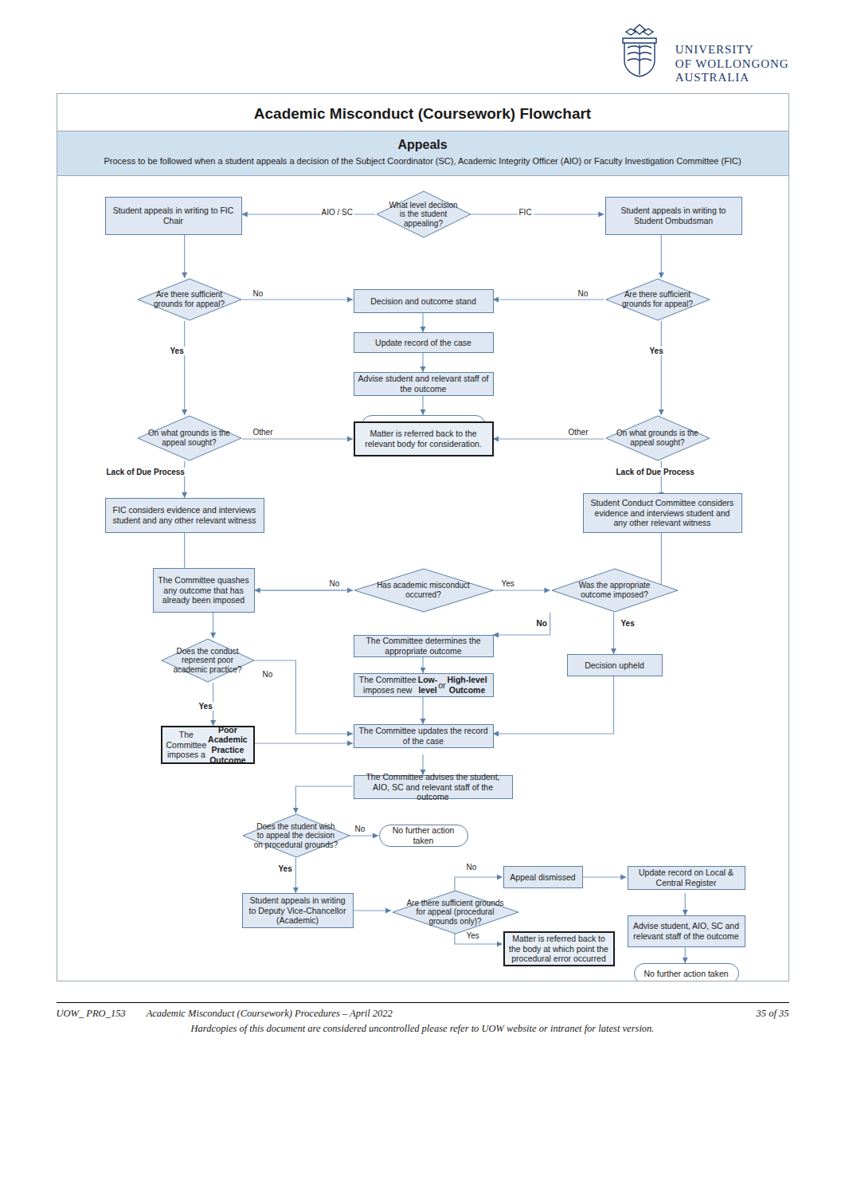University
of Wollongong
Australia
Academic Misconduct (Coursework) Flowchart
Appeals
Process to be followed when a student appeals a decision of the Subject Coordinator (SC), Academic Integrity Officer (AIO) or Faculty Investigation Committee (FIC)
What level decision is the student appealing?
AIO / SC
FIC
Student appeals in writing to FIC Chair
Student appeals in writing to Student Ombudsman
Are there sufficient grounds for appeal?
No
Yes
Are there sufficient grounds for appeal?
No
Yes
Decision and outcome stand
Update record of the case
Advise student and relevant staff of the outcome
No further action taken
On what grounds is the appeal sought?
Other
Lack of Due Process
On what grounds is the appeal sought?
Other
Lack of Due Process
Matter is referred back to the relevant body for consideration.
FIC considers evidence and interviews student and any other relevant witness
Student Conduct Committee considers evidence and interviews student and any other relevant witness
Has academic misconduct occurred?
No
Yes
Was the appropriate outcome imposed?
Yes
No
The Committee quashes any outcome that has already been imposed
Does the conduct represent poor academic practice?
No
Yes
The Committee imposes a Poor Academic Practice Outcome
The Committee determines the appropriate outcome
The Committee imposes new Low-level or High-level Outcome
Decision upheld
The Committee updates the record of the case
The Committee advises the student, AIO, SC and relevant staff of the outcome
Does the student wish to appeal the decision on procedural grounds?
No
Yes
No further action taken
Student appeals in writing to Deputy Vice-Chancellor (Academic)
Are there sufficient grounds for appeal (procedural grounds only)?
No
Yes
Appeal dismissed
Matter is referred back to the body at which point the procedural error occurred
Update record on Local & Central Register
Advise student, AIO, SC and relevant staff of the outcome
No further action taken
UOW_ PRO_153 Academic Misconduct (Coursework) Procedures – April 2022 35 of 35
Hardcopies of this document are considered uncontrolled please refer to UOW website or intranet for latest version.